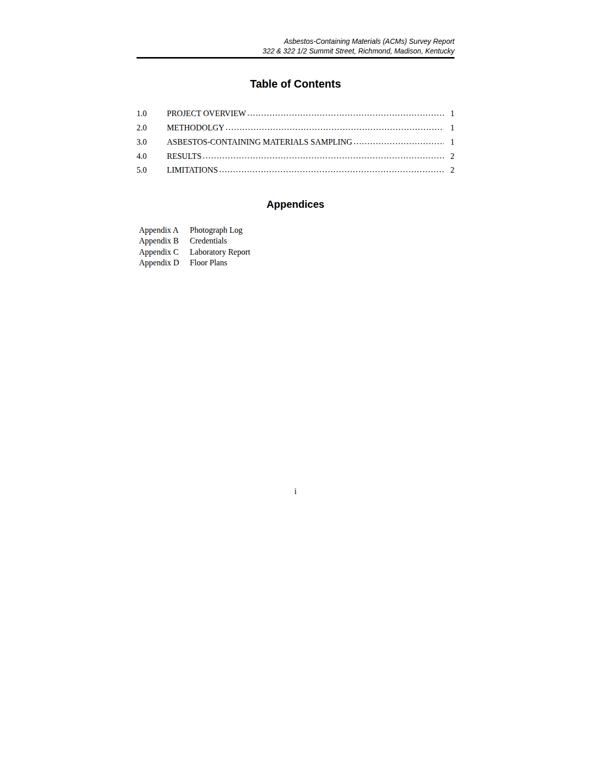Asbestos-Containing Materials (ACMs) Survey Report 322 & 322 1/2 Summit Street, Richmond, Madison, Kentucky
Table of Contents
1.0 PROJECT OVERVIEW ................................................................................................................. 1
2.0 METHODOLGY ......................................................................................................................... 1
3.0 ASBESTOS-CONTAINING MATERIALS SAMPLING ................................................. 1
4.0 RESULTS ............................................................................................................................. 2
5.0 LIMITATIONS .................................................................................................................... 2
Appendices
| Appendix A | Photograph Log |
| Appendix B | Credentials |
| Appendix C | Laboratory Report |
| Appendix D | Floor Plans |
i